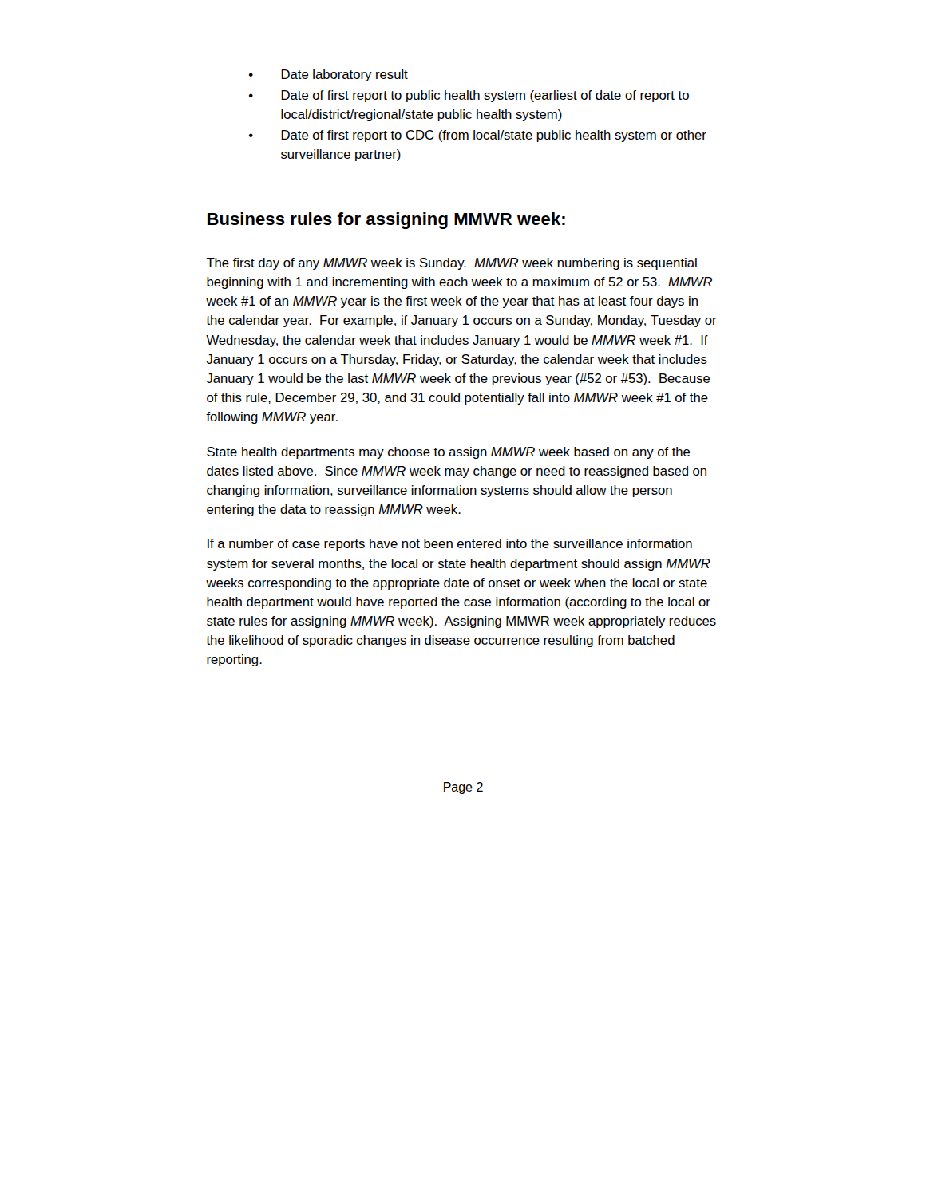Date laboratory result
Date of first report to public health system (earliest of date of report to local/district/regional/state public health system)
Date of first report to CDC (from local/state public health system or other surveillance partner)
Business rules for assigning MMWR week:
The first day of any MMWR week is Sunday. MMWR week numbering is sequential beginning with 1 and incrementing with each week to a maximum of 52 or 53. MMWR week #1 of an MMWR year is the first week of the year that has at least four days in the calendar year. For example, if January 1 occurs on a Sunday, Monday, Tuesday or Wednesday, the calendar week that includes January 1 would be MMWR week #1. If January 1 occurs on a Thursday, Friday, or Saturday, the calendar week that includes January 1 would be the last MMWR week of the previous year (#52 or #53). Because of this rule, December 29, 30, and 31 could potentially fall into MMWR week #1 of the following MMWR year.
State health departments may choose to assign MMWR week based on any of the dates listed above. Since MMWR week may change or need to reassigned based on changing information, surveillance information systems should allow the person entering the data to reassign MMWR week.
If a number of case reports have not been entered into the surveillance information system for several months, the local or state health department should assign MMWR weeks corresponding to the appropriate date of onset or week when the local or state health department would have reported the case information (according to the local or state rules for assigning MMWR week). Assigning MMWR week appropriately reduces the likelihood of sporadic changes in disease occurrence resulting from batched reporting.
Page 2